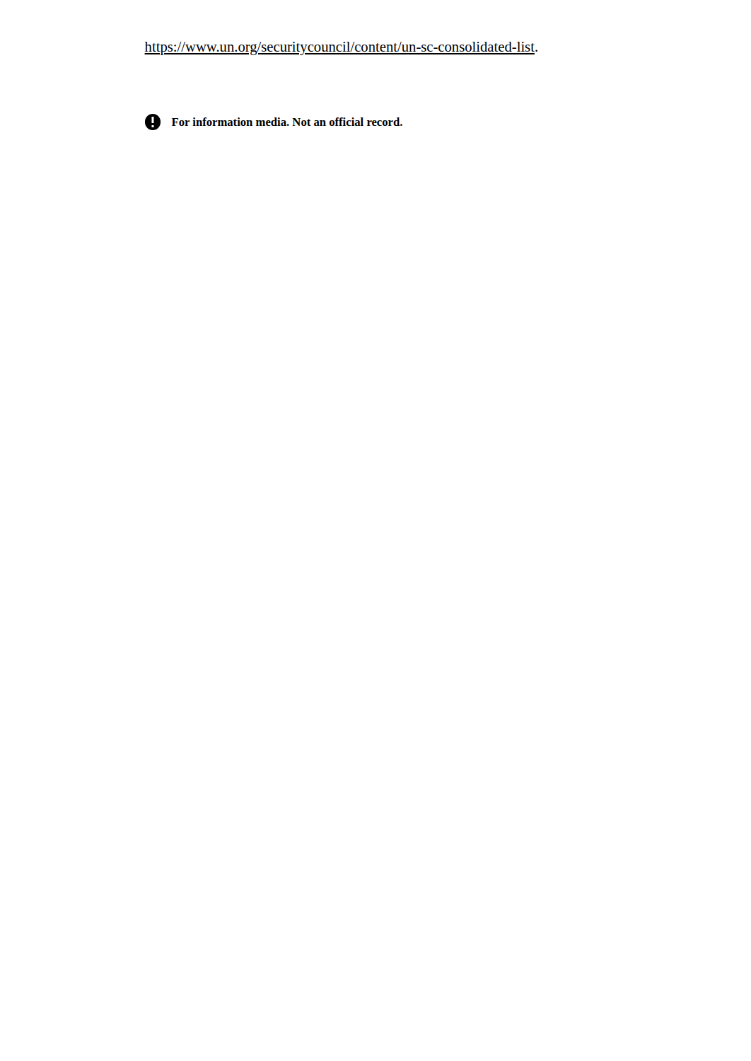https://www.un.org/securitycouncil/content/un-sc-consolidated-list.
For information media. Not an official record.